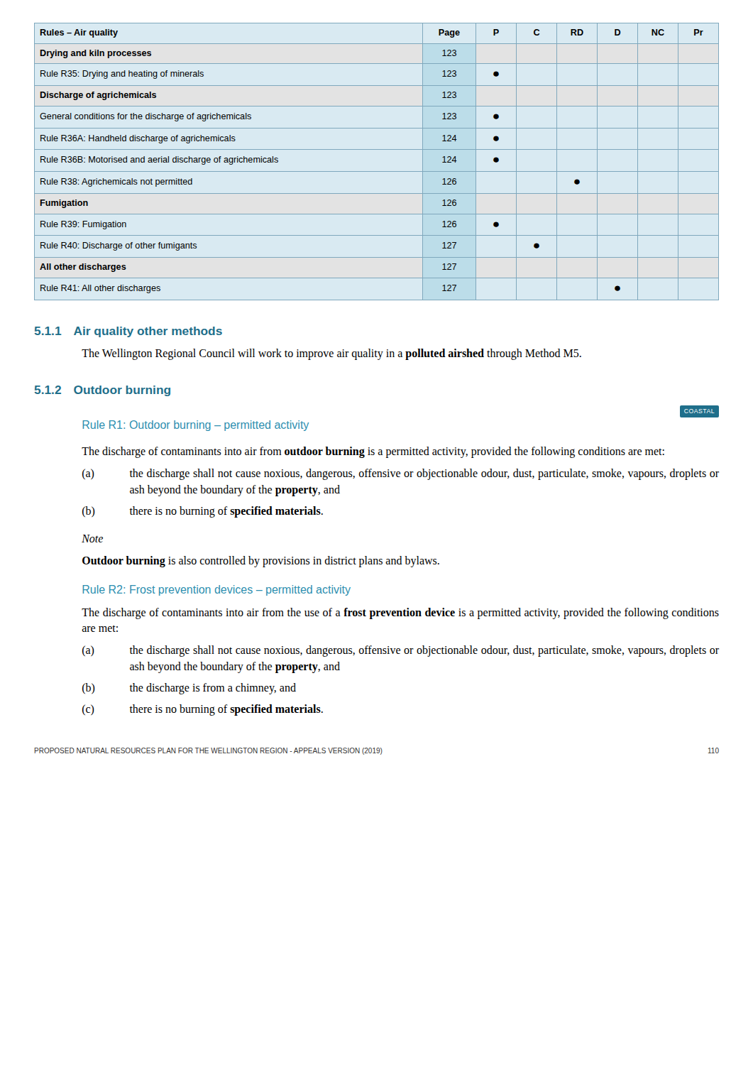| Rules – Air quality | Page | P | C | RD | D | NC | Pr |
| --- | --- | --- | --- | --- | --- | --- | --- |
| Drying and kiln processes | 123 | | | | | | |
| Rule R35: Drying and heating of minerals | 123 | ● | | | | | |
| Discharge of agrichemicals | 123 | | | | | | |
| General conditions for the discharge of agrichemicals | 123 | ● | | | | | |
| Rule R36A: Handheld discharge of agrichemicals | 124 | ● | | | | | |
| Rule R36B: Motorised and aerial discharge of agrichemicals | 124 | ● | | | | | |
| Rule R38: Agrichemicals not permitted | 126 | | | ● | | | |
| Fumigation | 126 | | | | | | |
| Rule R39: Fumigation | 126 | ● | | | | | |
| Rule R40: Discharge of other fumigants | 127 | | ● | | | | |
| All other discharges | 127 | | | | | | |
| Rule R41: All other discharges | 127 | | | | ● | | |
5.1.1 Air quality other methods
The Wellington Regional Council will work to improve air quality in a polluted airshed through Method M5.
5.1.2 Outdoor burning
COASTAL
Rule R1: Outdoor burning – permitted activity
The discharge of contaminants into air from outdoor burning is a permitted activity, provided the following conditions are met:
(a)
the discharge shall not cause noxious, dangerous, offensive or objectionable odour, dust, particulate, smoke, vapours, droplets or ash beyond the boundary of the property, and
(b)
there is no burning of specified materials.
Note
Outdoor burning is also controlled by provisions in district plans and bylaws.
Rule R2: Frost prevention devices – permitted activity
The discharge of contaminants into air from the use of a frost prevention device is a permitted activity, provided the following conditions are met:
(a)
the discharge shall not cause noxious, dangerous, offensive or objectionable odour, dust, particulate, smoke, vapours, droplets or ash beyond the boundary of the property, and
(b)
the discharge is from a chimney, and
(c)
there is no burning of specified materials.
PROPOSED NATURAL RESOURCES PLAN FOR THE WELLINGTON REGION - APPEALS VERSION (2019) 110